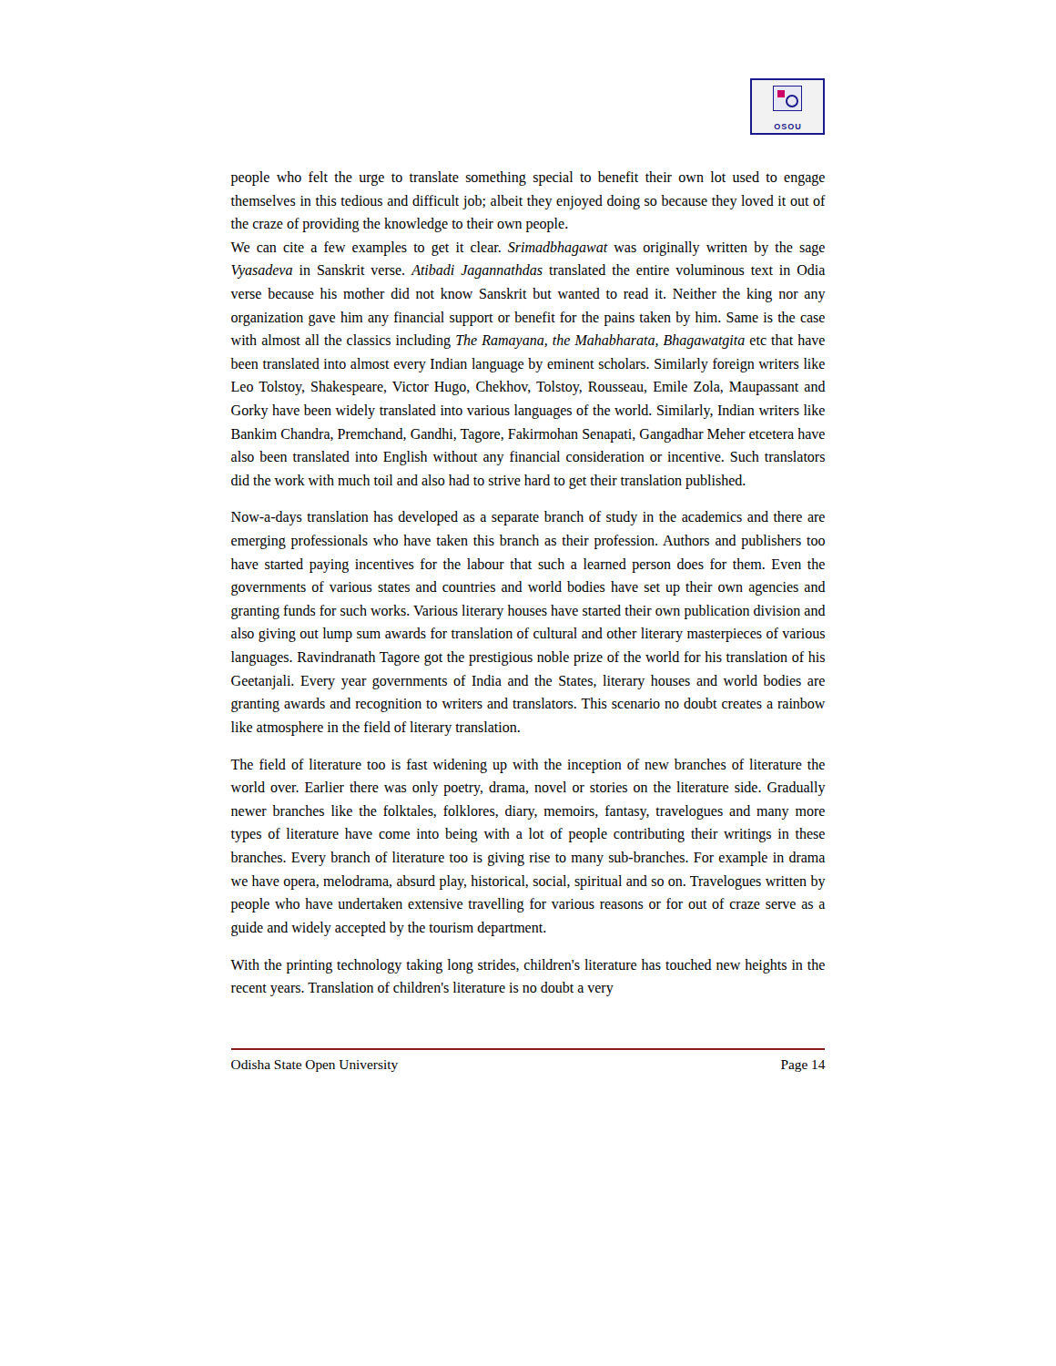OSOU ଓଡ଼ିଶା ରାଜ୍ୟ ମୁକ୍ତ ବିଶ୍ୱବିଦ୍ୟାଳୟ, ସମ୍ବଲପୁର
people who felt the urge to translate something special to benefit their own lot used to engage themselves in this tedious and difficult job; albeit they enjoyed doing so because they loved it out of the craze of providing the knowledge to their own people.
We can cite a few examples to get it clear. Srimadbhagawat was originally written by the sage Vyasadeva in Sanskrit verse. Atibadi Jagannathdas translated the entire voluminous text in Odia verse because his mother did not know Sanskrit but wanted to read it. Neither the king nor any organization gave him any financial support or benefit for the pains taken by him. Same is the case with almost all the classics including The Ramayana, the Mahabharata, Bhagawatgita etc that have been translated into almost every Indian language by eminent scholars. Similarly foreign writers like Leo Tolstoy, Shakespeare, Victor Hugo, Chekhov, Tolstoy, Rousseau, Emile Zola, Maupassant and Gorky have been widely translated into various languages of the world. Similarly, Indian writers like Bankim Chandra, Premchand, Gandhi, Tagore, Fakirmohan Senapati, Gangadhar Meher etcetera have also been translated into English without any financial consideration or incentive. Such translators did the work with much toil and also had to strive hard to get their translation published.
Now-a-days translation has developed as a separate branch of study in the academics and there are emerging professionals who have taken this branch as their profession. Authors and publishers too have started paying incentives for the labour that such a learned person does for them. Even the governments of various states and countries and world bodies have set up their own agencies and granting funds for such works. Various literary houses have started their own publication division and also giving out lump sum awards for translation of cultural and other literary masterpieces of various languages. Ravindranath Tagore got the prestigious noble prize of the world for his translation of his Geetanjali. Every year governments of India and the States, literary houses and world bodies are granting awards and recognition to writers and translators. This scenario no doubt creates a rainbow like atmosphere in the field of literary translation.
The field of literature too is fast widening up with the inception of new branches of literature the world over. Earlier there was only poetry, drama, novel or stories on the literature side. Gradually newer branches like the folktales, folklores, diary, memoirs, fantasy, travelogues and many more types of literature have come into being with a lot of people contributing their writings in these branches. Every branch of literature too is giving rise to many sub-branches. For example in drama we have opera, melodrama, absurd play, historical, social, spiritual and so on. Travelogues written by people who have undertaken extensive travelling for various reasons or for out of craze serve as a guide and widely accepted by the tourism department.
With the printing technology taking long strides, children's literature has touched new heights in the recent years. Translation of children's literature is no doubt a very
Odisha State Open University
Page 14